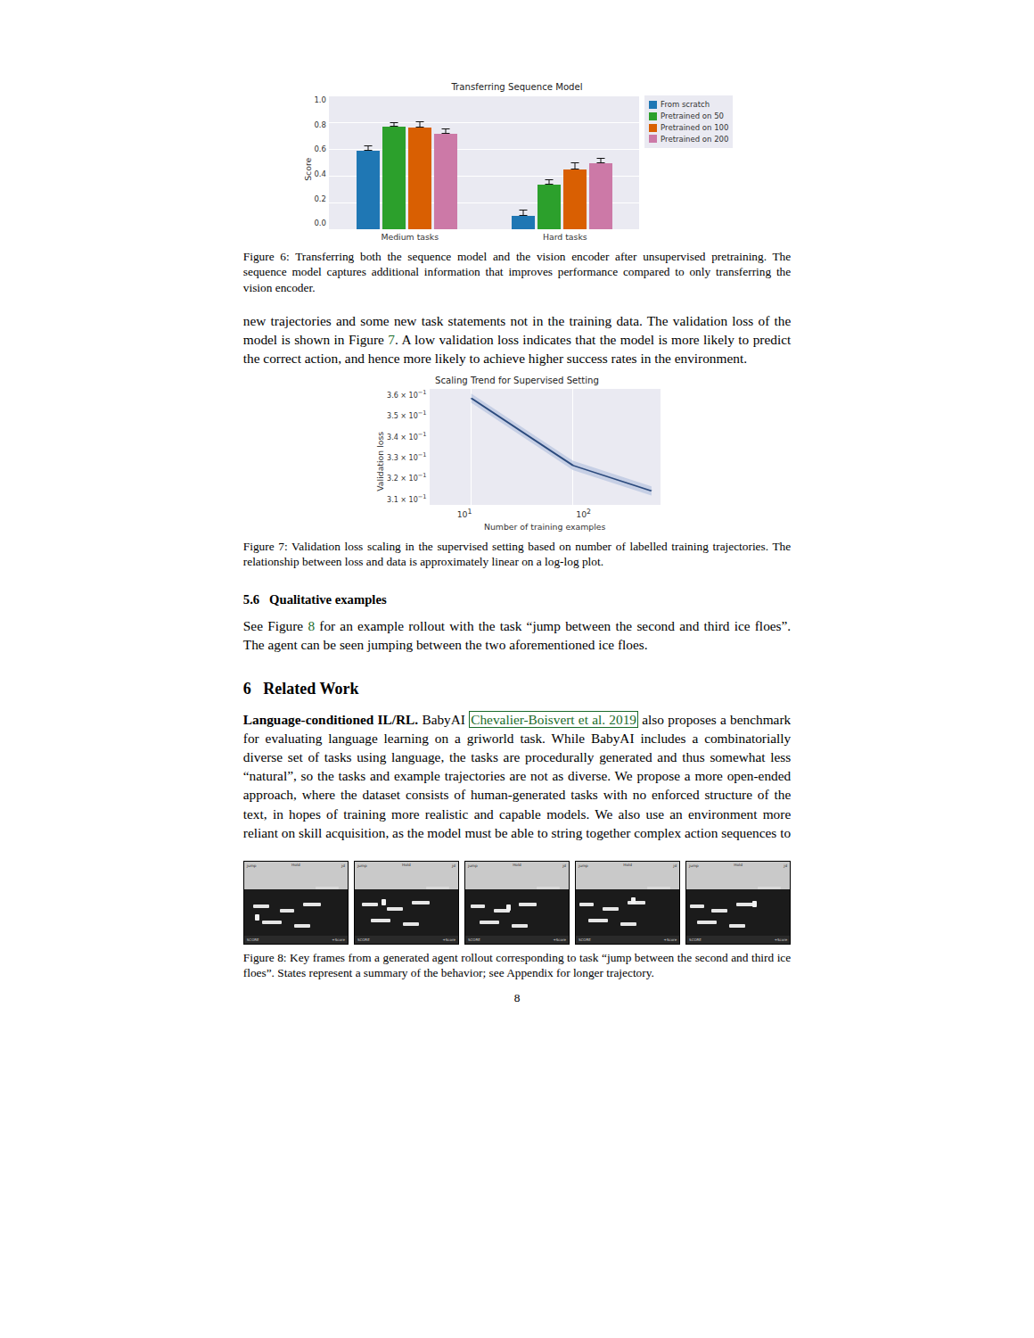Transferring Sequence Model
Score
1.00.80.60.40.20.0
Medium tasks Hard tasks
From scratch
Pretrained on 50
Pretrained on 100
Pretrained on 200
Figure 6: Transferring both the sequence model and the vision encoder after unsupervised pretraining. The sequence model captures additional information that improves performance compared to only transferring the vision encoder.
new trajectories and some new task statements not in the training data. The validation loss of the model is shown in Figure 7. A low validation loss indicates that the model is more likely to predict the correct action, and hence more likely to achieve higher success rates in the environment.
Scaling Trend for Supervised Setting
Validation loss
3.6 × 10−1 3.5 × 10−1 3.4 × 10−1 3.3 × 10−1 3.2 × 10−1 3.1 × 10−1
101 102
Number of training examples
Figure 7: Validation loss scaling in the supervised setting based on number of labelled training trajectories. The relationship between loss and data is approximately linear on a log-log plot.
5.6 Qualitative examples
See Figure 8 for an example rollout with the task “jump between the second and third ice floes”. The agent can be seen jumping between the two aforementioned ice floes.
6 Related Work
Language-conditioned IL/RL. BabyAI Chevalier-Boisvert et al. 2019 also proposes a benchmark for evaluating language learning on a griworld task. While BabyAI includes a combinatorially diverse set of tasks using language, the tasks are procedurally generated and thus somewhat less “natural”, so the tasks and example trajectories are not as diverse. We propose a more open-ended approach, where the dataset consists of human-generated tasks with no enforced structure of the text, in hopes of training more realistic and capable models. We also use an environment more reliant on skill acquisition, as the model must be able to string together complex action sequences to
jump jd
Hold
SCORE
+Score
jump jd
Hold
SCORE
+Score
jump jd
Hold
SCORE
+Score
jump jd
Hold
SCORE
+Score
jump jd
Hold
SCORE
+Score
Figure 8: Key frames from a generated agent rollout corresponding to task “jump between the second and third ice floes”. States represent a summary of the behavior; see Appendix for longer trajectory.
8